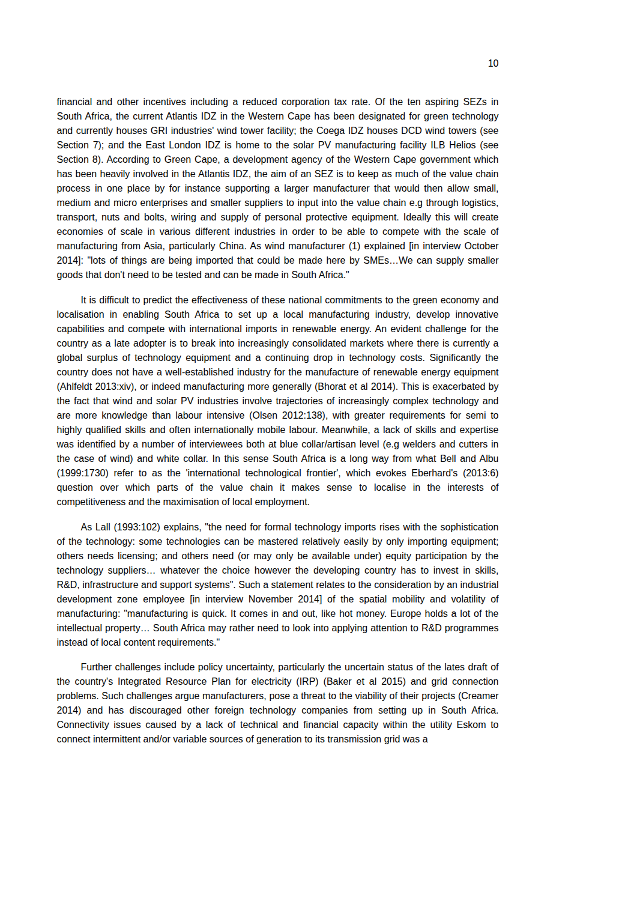10
financial and other incentives including a reduced corporation tax rate. Of the ten aspiring SEZs in South Africa, the current Atlantis IDZ in the Western Cape has been designated for green technology and currently houses GRI industries' wind tower facility; the Coega IDZ houses DCD wind towers (see Section 7); and the East London IDZ is home to the solar PV manufacturing facility ILB Helios (see Section 8). According to Green Cape, a development agency of the Western Cape government which has been heavily involved in the Atlantis IDZ, the aim of an SEZ is to keep as much of the value chain process in one place by for instance supporting a larger manufacturer that would then allow small, medium and micro enterprises and smaller suppliers to input into the value chain e.g through logistics, transport, nuts and bolts, wiring and supply of personal protective equipment. Ideally this will create economies of scale in various different industries in order to be able to compete with the scale of manufacturing from Asia, particularly China. As wind manufacturer (1) explained [in interview October 2014]: "lots of things are being imported that could be made here by SMEs…We can supply smaller goods that don't need to be tested and can be made in South Africa."
It is difficult to predict the effectiveness of these national commitments to the green economy and localisation in enabling South Africa to set up a local manufacturing industry, develop innovative capabilities and compete with international imports in renewable energy. An evident challenge for the country as a late adopter is to break into increasingly consolidated markets where there is currently a global surplus of technology equipment and a continuing drop in technology costs. Significantly the country does not have a well-established industry for the manufacture of renewable energy equipment (Ahlfeldt 2013:xiv), or indeed manufacturing more generally (Bhorat et al 2014). This is exacerbated by the fact that wind and solar PV industries involve trajectories of increasingly complex technology and are more knowledge than labour intensive (Olsen 2012:138), with greater requirements for semi to highly qualified skills and often internationally mobile labour. Meanwhile, a lack of skills and expertise was identified by a number of interviewees both at blue collar/artisan level (e.g welders and cutters in the case of wind) and white collar. In this sense South Africa is a long way from what Bell and Albu (1999:1730) refer to as the 'international technological frontier', which evokes Eberhard's (2013:6) question over which parts of the value chain it makes sense to localise in the interests of competitiveness and the maximisation of local employment.
As Lall (1993:102) explains, "the need for formal technology imports rises with the sophistication of the technology: some technologies can be mastered relatively easily by only importing equipment; others needs licensing; and others need (or may only be available under) equity participation by the technology suppliers… whatever the choice however the developing country has to invest in skills, R&D, infrastructure and support systems". Such a statement relates to the consideration by an industrial development zone employee [in interview November 2014] of the spatial mobility and volatility of manufacturing: "manufacturing is quick. It comes in and out, like hot money. Europe holds a lot of the intellectual property… South Africa may rather need to look into applying attention to R&D programmes instead of local content requirements."
Further challenges include policy uncertainty, particularly the uncertain status of the lates draft of the country's Integrated Resource Plan for electricity (IRP) (Baker et al 2015) and grid connection problems. Such challenges argue manufacturers, pose a threat to the viability of their projects (Creamer 2014) and has discouraged other foreign technology companies from setting up in South Africa. Connectivity issues caused by a lack of technical and financial capacity within the utility Eskom to connect intermittent and/or variable sources of generation to its transmission grid was a